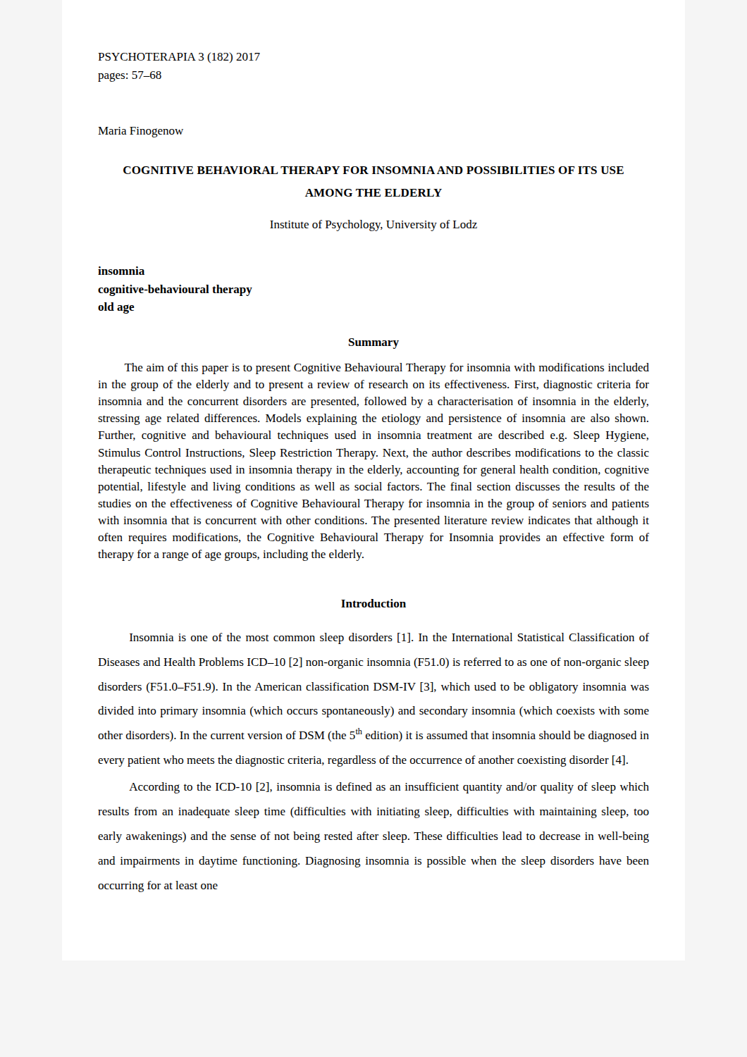PSYCHOTERAPIA 3 (182) 2017
pages: 57–68
Maria Finogenow
Cognitive Behavioral Therapy for Insomnia and Possibilities of Its Use Among the Elderly
Institute of Psychology, University of Lodz
insomnia
cognitive-behavioural therapy
old age
Summary
The aim of this paper is to present Cognitive Behavioural Therapy for insomnia with modifications included in the group of the elderly and to present a review of research on its effectiveness. First, diagnostic criteria for insomnia and the concurrent disorders are presented, followed by a characterisation of insomnia in the elderly, stressing age related differences. Models explaining the etiology and persistence of insomnia are also shown. Further, cognitive and behavioural techniques used in insomnia treatment are described e.g. Sleep Hygiene, Stimulus Control Instructions, Sleep Restriction Therapy. Next, the author describes modifications to the classic therapeutic techniques used in insomnia therapy in the elderly, accounting for general health condition, cognitive potential, lifestyle and living conditions as well as social factors. The final section discusses the results of the studies on the effectiveness of Cognitive Behavioural Therapy for insomnia in the group of seniors and patients with insomnia that is concurrent with other conditions. The presented literature review indicates that although it often requires modifications, the Cognitive Behavioural Therapy for Insomnia provides an effective form of therapy for a range of age groups, including the elderly.
Introduction
Insomnia is one of the most common sleep disorders [1]. In the International Statistical Classification of Diseases and Health Problems ICD–10 [2] non-organic insomnia (F51.0) is referred to as one of non-organic sleep disorders (F51.0–F51.9). In the American classification DSM-IV [3], which used to be obligatory insomnia was divided into primary insomnia (which occurs spontaneously) and secondary insomnia (which coexists with some other disorders). In the current version of DSM (the 5th edition) it is assumed that insomnia should be diagnosed in every patient who meets the diagnostic criteria, regardless of the occurrence of another coexisting disorder [4].
According to the ICD-10 [2], insomnia is defined as an insufficient quantity and/or quality of sleep which results from an inadequate sleep time (difficulties with initiating sleep, difficulties with maintaining sleep, too early awakenings) and the sense of not being rested after sleep. These difficulties lead to decrease in well-being and impairments in daytime functioning. Diagnosing insomnia is possible when the sleep disorders have been occurring for at least one